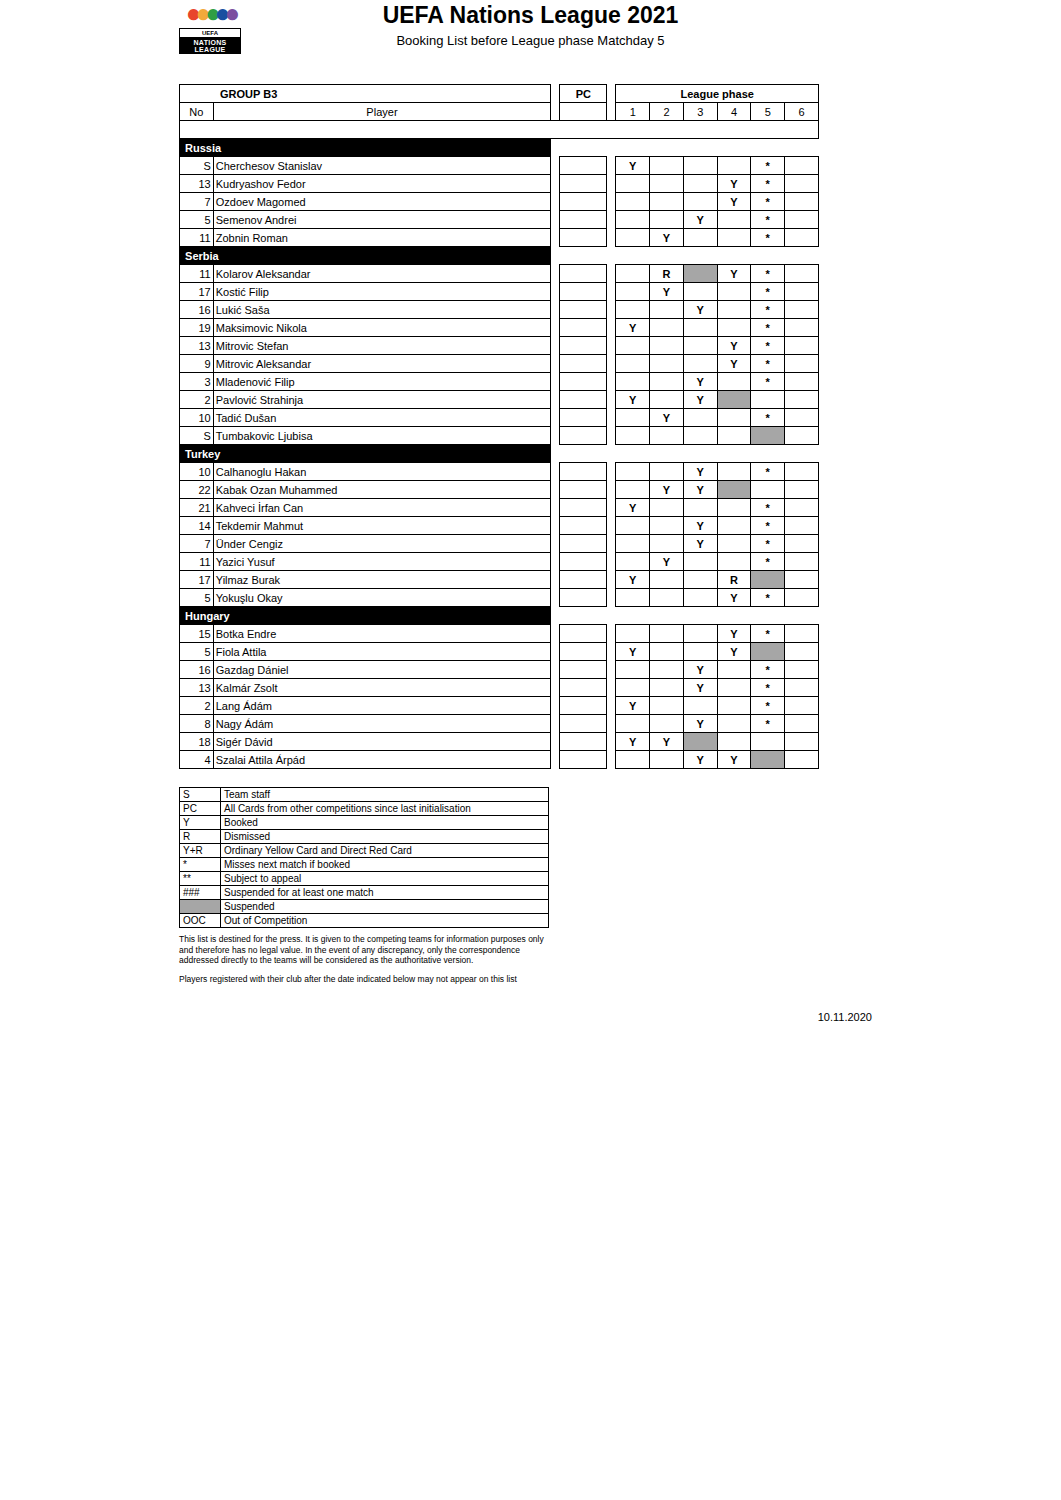●●●●●
UEFA
NATIONS
LEAGUE
UEFA Nations League 2021
Booking List before League phase Matchday 5
| GROUP B3 | | PC | | League phase |
| No | Player | | | | 1 | 2 | 3 | 4 | 5 | 6 |
| Russia | | | | | | | | | |
| S | Cherchesov Stanislav | | | | Y | | | | * | |
| 13 | Kudryashov Fedor | | | | | | | Y | * | |
| 7 | Ozdoev Magomed | | | | | | | Y | * | |
| 5 | Semenov Andrei | | | | | | Y | | * | |
| 11 | Zobnin Roman | | | | | Y | | | * | |
| Serbia | | | | | | | | | |
| 11 | Kolarov Aleksandar | | | | | R | | Y | * | |
| 17 | Kostić Filip | | | | | Y | | | * | |
| 16 | Lukić Saša | | | | | | Y | | * | |
| 19 | Maksimovic Nikola | | | | Y | | | | * | |
| 13 | Mitrovic Stefan | | | | | | | Y | * | |
| 9 | Mitrovic Aleksandar | | | | | | | Y | * | |
| 3 | Mladenović Filip | | | | | | Y | | * | |
| 2 | Pavlović Strahinja | | | | Y | | Y | | | |
| 10 | Tadić Dušan | | | | | Y | | | * | |
| S | Tumbakovic Ljubisa | | | | | | | | | |
| Turkey | | | | | | | | | |
| 10 | Calhanoglu Hakan | | | | | | Y | | * | |
| 22 | Kabak Ozan Muhammed | | | | | Y | Y | | | |
| 21 | Kahveci İrfan Can | | | | Y | | | | * | |
| 14 | Tekdemir Mahmut | | | | | | Y | | * | |
| 7 | Ünder Cengiz | | | | | | Y | | * | |
| 11 | Yazici Yusuf | | | | | Y | | | * | |
| 17 | Yilmaz Burak | | | | Y | | | R | | |
| 5 | Yokuşlu Okay | | | | | | | Y | * | |
| Hungary | | | | | | | | | |
| 15 | Botka Endre | | | | | | | Y | * | |
| 5 | Fiola Attila | | | | Y | | | Y | | |
| 16 | Gazdag Dániel | | | | | | Y | | * | |
| 13 | Kalmár Zsolt | | | | | | Y | | * | |
| 2 | Lang Ádám | | | | Y | | | | * | |
| 8 | Nagy Ádám | | | | | | Y | | * | |
| 18 | Sigér Dávid | | | | Y | Y | | | | |
| 4 | Szalai Attila Árpád | | | | | | Y | Y | | |
| S | Team staff |
| PC | All Cards from other competitions since last initialisation |
| Y | Booked |
| R | Dismissed |
| Y+R | Ordinary Yellow Card and Direct Red Card |
| * | Misses next match if booked |
| ** | Subject to appeal |
| ### | Suspended for at least one match |
| | Suspended |
| OOC | Out of Competition |
This list is destined for the press. It is given to the competing teams for information purposes only and therefore has no legal value. In the event of any discrepancy, only the correspondence addressed directly to the teams will be considered as the authoritative version.
Players registered with their club after the date indicated below may not appear on this list
10.11.2020